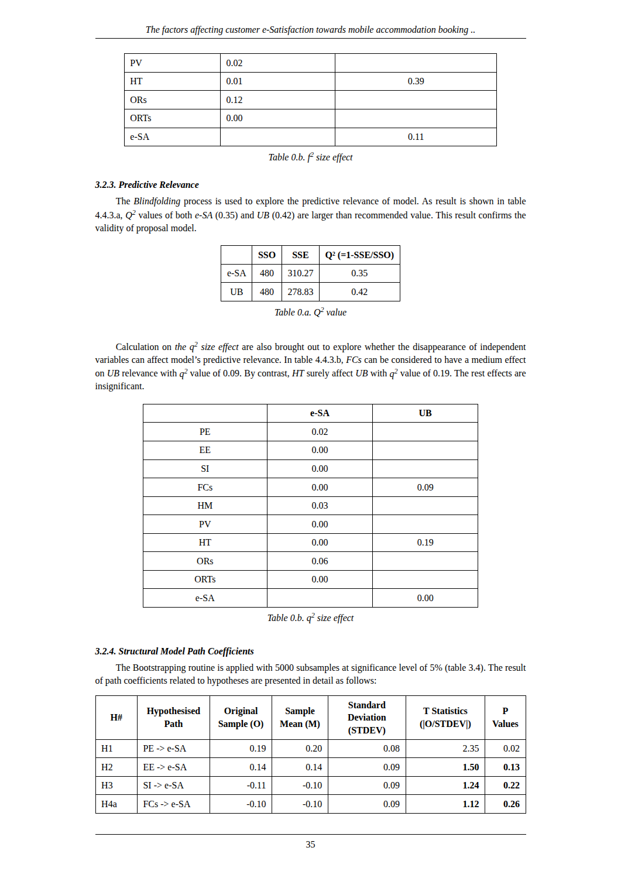The factors affecting customer e-Satisfaction towards mobile accommodation booking ..
| PV | 0.02 | |
| HT | 0.01 | 0.39 |
| ORs | 0.12 | |
| ORTs | 0.00 | |
| e-SA | | 0.11 |
Table 0.b. f2 size effect
3.2.3. Predictive Relevance
The Blindfolding process is used to explore the predictive relevance of model. As result is shown in table 4.4.3.a, Q2 values of both e-SA (0.35) and UB (0.42) are larger than recommended value. This result confirms the validity of proposal model.
| | SSO | SSE | Q² (=1-SSE/SSO) |
| --- | --- | --- | --- |
| e-SA | 480 | 310.27 | 0.35 |
| UB | 480 | 278.83 | 0.42 |
Table 0.a. Q2 value
Calculation on the q2 size effect are also brought out to explore whether the disappearance of independent variables can affect model’s predictive relevance. In table 4.4.3.b, FCs can be considered to have a medium effect on UB relevance with q2 value of 0.09. By contrast, HT surely affect UB with q2 value of 0.19. The rest effects are insignificant.
| | e-SA | UB |
| --- | --- | --- |
| PE | 0.02 | |
| EE | 0.00 | |
| SI | 0.00 | |
| FCs | 0.00 | 0.09 |
| HM | 0.03 | |
| PV | 0.00 | |
| HT | 0.00 | 0.19 |
| ORs | 0.06 | |
| ORTs | 0.00 | |
| e-SA | | 0.00 |
Table 0.b. q2 size effect
3.2.4. Structural Model Path Coefficients
The Bootstrapping routine is applied with 5000 subsamples at significance level of 5% (table 3.4). The result of path coefficients related to hypotheses are presented in detail as follows:
| H# | Hypothesised Path | Original Sample (O) | Sample Mean (M) | Standard Deviation (STDEV) | T Statistics (/O/STDEV/) | P Values |
| --- | --- | --- | --- | --- | --- | --- |
| H1 | PE -> e-SA | 0.19 | 0.20 | 0.08 | 2.35 | 0.02 |
| H2 | EE -> e-SA | 0.14 | 0.14 | 0.09 | 1.50 | 0.13 |
| H3 | SI -> e-SA | -0.11 | -0.10 | 0.09 | 1.24 | 0.22 |
| H4a | FCs -> e-SA | -0.10 | -0.10 | 0.09 | 1.12 | 0.26 |
35